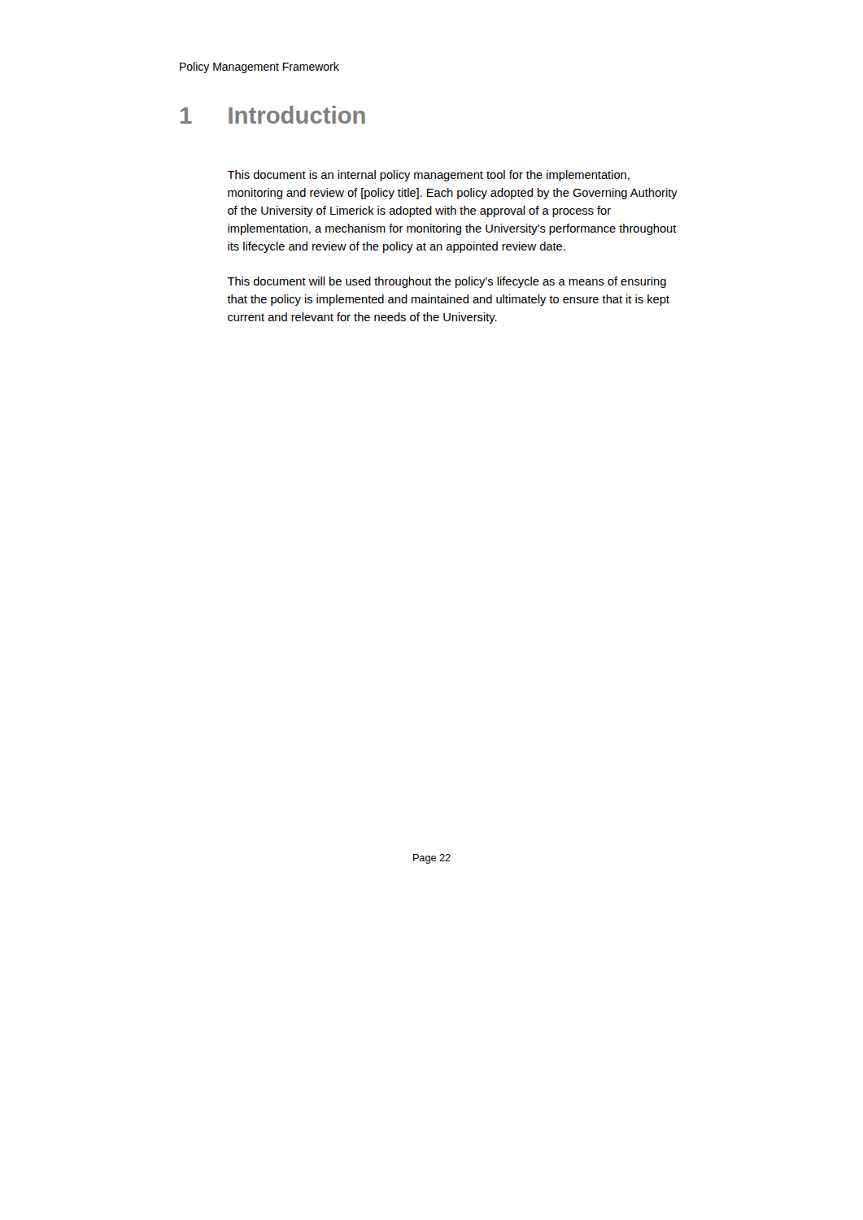Policy Management Framework
1 Introduction
This document is an internal policy management tool for the implementation, monitoring and review of [policy title]. Each policy adopted by the Governing Authority of the University of Limerick is adopted with the approval of a process for implementation, a mechanism for monitoring the University's performance throughout its lifecycle and review of the policy at an appointed review date.
This document will be used throughout the policy’s lifecycle as a means of ensuring that the policy is implemented and maintained and ultimately to ensure that it is kept current and relevant for the needs of the University.
Page 22